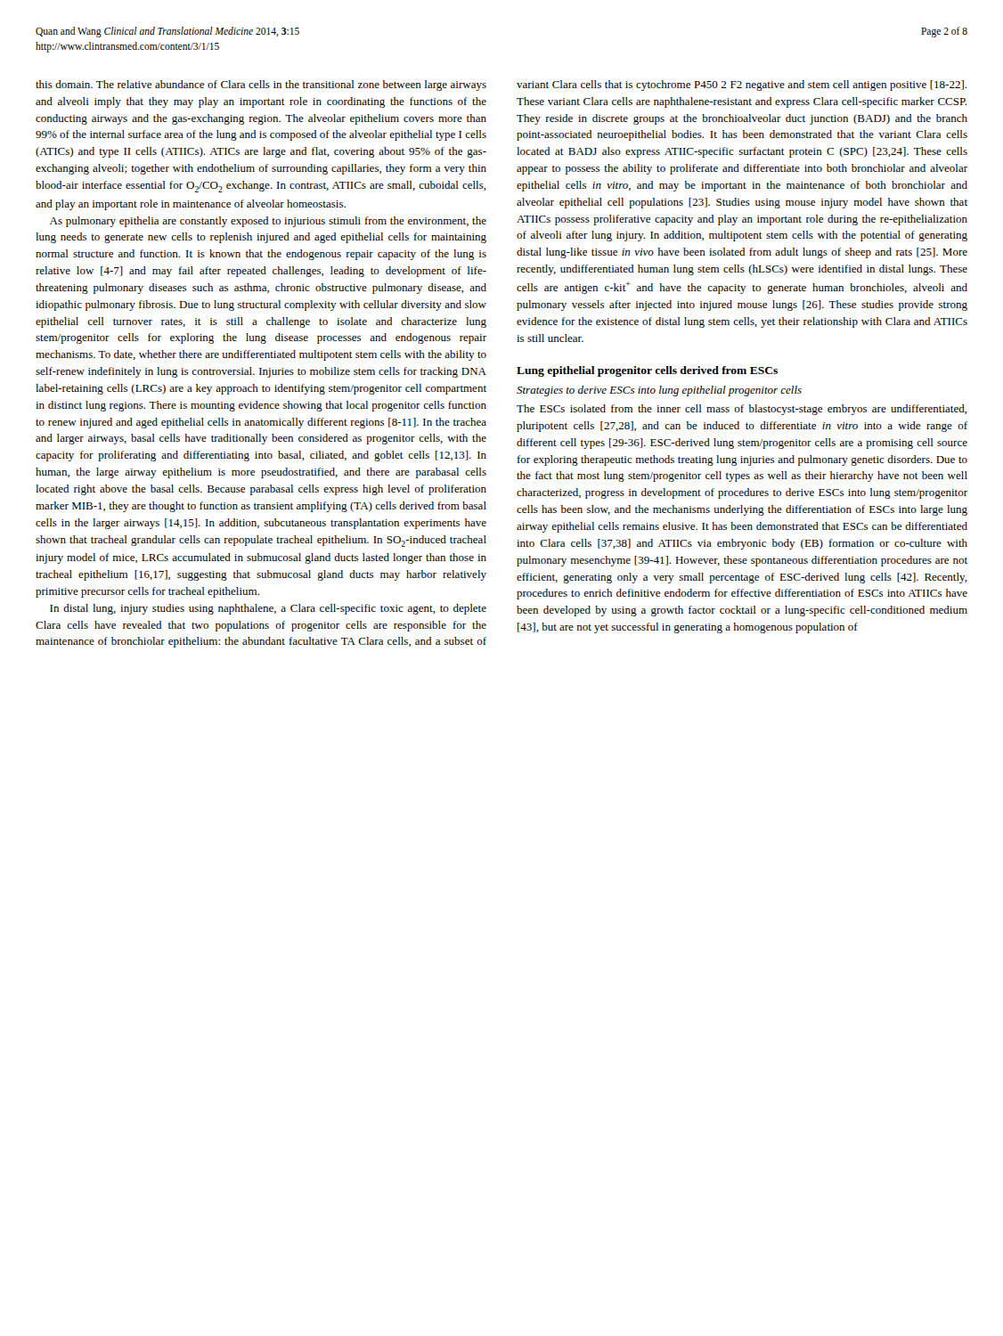Quan and Wang Clinical and Translational Medicine 2014, 3:15 http://www.clintransmed.com/content/3/1/15
Page 2 of 8
this domain. The relative abundance of Clara cells in the transitional zone between large airways and alveoli imply that they may play an important role in coordinating the functions of the conducting airways and the gas-exchanging region. The alveolar epithelium covers more than 99% of the internal surface area of the lung and is composed of the alveolar epithelial type I cells (ATICs) and type II cells (ATIICs). ATICs are large and flat, covering about 95% of the gas-exchanging alveoli; together with endothelium of surrounding capillaries, they form a very thin blood-air interface essential for O2/CO2 exchange. In contrast, ATIICs are small, cuboidal cells, and play an important role in maintenance of alveolar homeostasis.
As pulmonary epithelia are constantly exposed to injurious stimuli from the environment, the lung needs to generate new cells to replenish injured and aged epithelial cells for maintaining normal structure and function. It is known that the endogenous repair capacity of the lung is relative low [4-7] and may fail after repeated challenges, leading to development of life-threatening pulmonary diseases such as asthma, chronic obstructive pulmonary disease, and idiopathic pulmonary fibrosis. Due to lung structural complexity with cellular diversity and slow epithelial cell turnover rates, it is still a challenge to isolate and characterize lung stem/progenitor cells for exploring the lung disease processes and endogenous repair mechanisms. To date, whether there are undifferentiated multipotent stem cells with the ability to self-renew indefinitely in lung is controversial. Injuries to mobilize stem cells for tracking DNA label-retaining cells (LRCs) are a key approach to identifying stem/progenitor cell compartment in distinct lung regions. There is mounting evidence showing that local progenitor cells function to renew injured and aged epithelial cells in anatomically different regions [8-11]. In the trachea and larger airways, basal cells have traditionally been considered as progenitor cells, with the capacity for proliferating and differentiating into basal, ciliated, and goblet cells [12,13]. In human, the large airway epithelium is more pseudostratified, and there are parabasal cells located right above the basal cells. Because parabasal cells express high level of proliferation marker MIB-1, they are thought to function as transient amplifying (TA) cells derived from basal cells in the larger airways [14,15]. In addition, subcutaneous transplantation experiments have shown that tracheal grandular cells can repopulate tracheal epithelium. In SO2-induced tracheal injury model of mice, LRCs accumulated in submucosal gland ducts lasted longer than those in tracheal epithelium [16,17], suggesting that submucosal gland ducts may harbor relatively primitive precursor cells for tracheal epithelium.
In distal lung, injury studies using naphthalene, a Clara cell-specific toxic agent, to deplete Clara cells have revealed that two populations of progenitor cells are responsible for the maintenance of bronchiolar epithelium: the abundant facultative TA Clara cells, and a subset of variant Clara cells that is cytochrome P450 2 F2 negative and stem cell antigen positive [18-22]. These variant Clara cells are naphthalene-resistant and express Clara cell-specific marker CCSP. They reside in discrete groups at the bronchioalveolar duct junction (BADJ) and the branch point-associated neuroepithelial bodies. It has been demonstrated that the variant Clara cells located at BADJ also express ATIIC-specific surfactant protein C (SPC) [23,24]. These cells appear to possess the ability to proliferate and differentiate into both bronchiolar and alveolar epithelial cells in vitro, and may be important in the maintenance of both bronchiolar and alveolar epithelial cell populations [23]. Studies using mouse injury model have shown that ATIICs possess proliferative capacity and play an important role during the re-epithelialization of alveoli after lung injury. In addition, multipotent stem cells with the potential of generating distal lung-like tissue in vivo have been isolated from adult lungs of sheep and rats [25]. More recently, undifferentiated human lung stem cells (hLSCs) were identified in distal lungs. These cells are antigen c-kit+ and have the capacity to generate human bronchioles, alveoli and pulmonary vessels after injected into injured mouse lungs [26]. These studies provide strong evidence for the existence of distal lung stem cells, yet their relationship with Clara and ATIICs is still unclear.
Lung epithelial progenitor cells derived from ESCs
Strategies to derive ESCs into lung epithelial progenitor cells
The ESCs isolated from the inner cell mass of blastocyst-stage embryos are undifferentiated, pluripotent cells [27,28], and can be induced to differentiate in vitro into a wide range of different cell types [29-36]. ESC-derived lung stem/progenitor cells are a promising cell source for exploring therapeutic methods treating lung injuries and pulmonary genetic disorders. Due to the fact that most lung stem/progenitor cell types as well as their hierarchy have not been well characterized, progress in development of procedures to derive ESCs into lung stem/progenitor cells has been slow, and the mechanisms underlying the differentiation of ESCs into large lung airway epithelial cells remains elusive. It has been demonstrated that ESCs can be differentiated into Clara cells [37,38] and ATIICs via embryonic body (EB) formation or co-culture with pulmonary mesenchyme [39-41]. However, these spontaneous differentiation procedures are not efficient, generating only a very small percentage of ESC-derived lung cells [42]. Recently, procedures to enrich definitive endoderm for effective differentiation of ESCs into ATIICs have been developed by using a growth factor cocktail or a lung-specific cell-conditioned medium [43], but are not yet successful in generating a homogenous population of